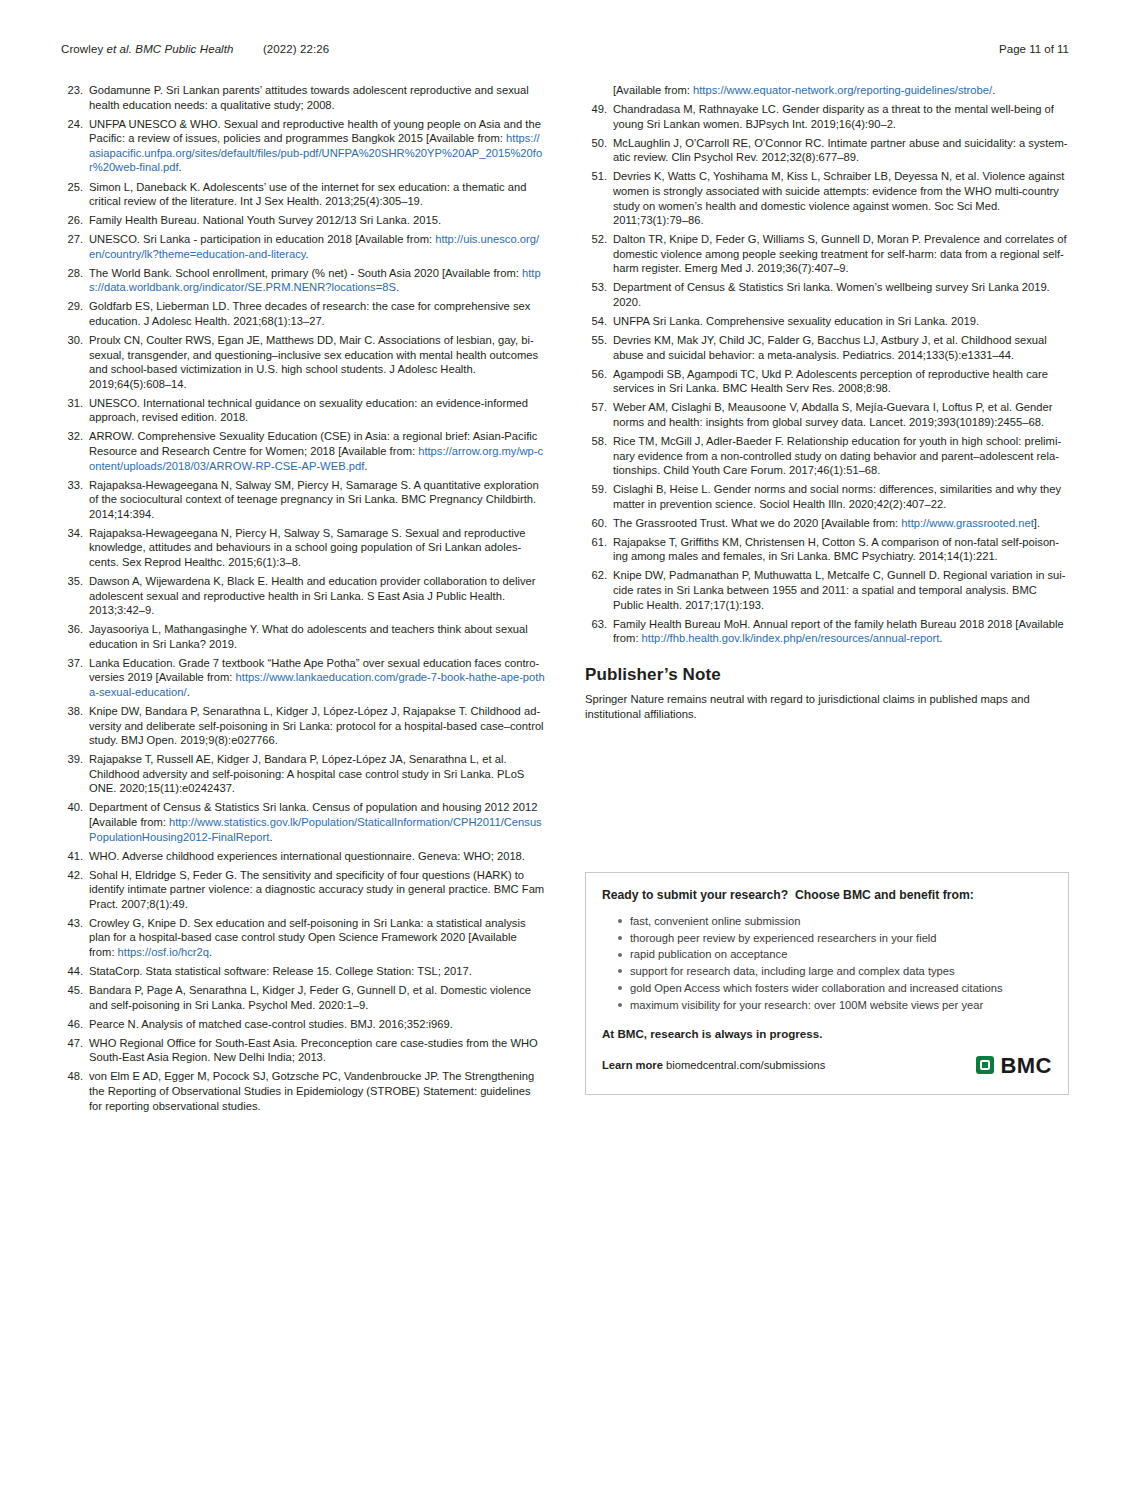Crowley et al. BMC Public Health (2022) 22:26
Page 11 of 11
23. Godamunne P. Sri Lankan parents’ attitudes towards adolescent reproductive and sexual health education needs: a qualitative study; 2008.
24. UNFPA UNESCO & WHO. Sexual and reproductive health of young people on Asia and the Pacific: a review of issues, policies and programmes Bangkok 2015 [Available from: https://asiapacific.unfpa.org/sites/default/files/pub-pdf/UNFPA%20SHR%20YP%20AP_2015%20for%20web-final.pdf.
25. Simon L, Daneback K. Adolescents’ use of the internet for sex education: a thematic and critical review of the literature. Int J Sex Health. 2013;25(4):305–19.
26. Family Health Bureau. National Youth Survey 2012/13 Sri Lanka. 2015.
27. UNESCO. Sri Lanka - participation in education 2018 [Available from: http://uis.unesco.org/en/country/lk?theme=education-and-literacy.
28. The World Bank. School enrollment, primary (% net) - South Asia 2020 [Available from: https://data.worldbank.org/indicator/SE.PRM.NENR?locations=8S.
29. Goldfarb ES, Lieberman LD. Three decades of research: the case for comprehensive sex education. J Adolesc Health. 2021;68(1):13–27.
30. Proulx CN, Coulter RWS, Egan JE, Matthews DD, Mair C. Associations of lesbian, gay, bisexual, transgender, and questioning–inclusive sex education with mental health outcomes and school-based victimization in U.S. high school students. J Adolesc Health. 2019;64(5):608–14.
31. UNESCO. International technical guidance on sexuality education: an evidence-informed approach, revised edition. 2018.
32. ARROW. Comprehensive Sexuality Education (CSE) in Asia: a regional brief: Asian-Pacific Resource and Research Centre for Women; 2018 [Available from: https://arrow.org.my/wp-content/uploads/2018/03/ARROW-RP-CSE-AP-WEB.pdf.
33. Rajapaksa-Hewageegana N, Salway SM, Piercy H, Samarage S. A quantitative exploration of the sociocultural context of teenage pregnancy in Sri Lanka. BMC Pregnancy Childbirth. 2014;14:394.
34. Rajapaksa-Hewageegana N, Piercy H, Salway S, Samarage S. Sexual and reproductive knowledge, attitudes and behaviours in a school going population of Sri Lankan adolescents. Sex Reprod Healthc. 2015;6(1):3–8.
35. Dawson A, Wijewardena K, Black E. Health and education provider collaboration to deliver adolescent sexual and reproductive health in Sri Lanka. S East Asia J Public Health. 2013;3:42–9.
36. Jayasooriya L, Mathangasinghe Y. What do adolescents and teachers think about sexual education in Sri Lanka? 2019.
37. Lanka Education. Grade 7 textbook “Hathe Ape Potha” over sexual education faces controversies 2019 [Available from: https://www.lankaeducation.com/grade-7-book-hathe-ape-potha-sexual-education/.
38. Knipe DW, Bandara P, Senarathna L, Kidger J, López-López J, Rajapakse T. Childhood adversity and deliberate self-poisoning in Sri Lanka: protocol for a hospital-based case–control study. BMJ Open. 2019;9(8):e027766.
39. Rajapakse T, Russell AE, Kidger J, Bandara P, López-López JA, Senarathna L, et al. Childhood adversity and self-poisoning: A hospital case control study in Sri Lanka. PLoS ONE. 2020;15(11):e0242437.
40. Department of Census & Statistics Sri lanka. Census of population and housing 2012 2012 [Available from: http://www.statistics.gov.lk/Population/StaticalInformation/CPH2011/CensusPopulationHousing2012-FinalReport.
41. WHO. Adverse childhood experiences international questionnaire. Geneva: WHO; 2018.
42. Sohal H, Eldridge S, Feder G. The sensitivity and specificity of four questions (HARK) to identify intimate partner violence: a diagnostic accuracy study in general practice. BMC Fam Pract. 2007;8(1):49.
43. Crowley G, Knipe D. Sex education and self-poisoning in Sri Lanka: a statistical analysis plan for a hospital-based case control study Open Science Framework 2020 [Available from: https://osf.io/hcr2q.
44. StataCorp. Stata statistical software: Release 15. College Station: TSL; 2017.
45. Bandara P, Page A, Senarathna L, Kidger J, Feder G, Gunnell D, et al. Domestic violence and self-poisoning in Sri Lanka. Psychol Med. 2020:1–9.
46. Pearce N. Analysis of matched case-control studies. BMJ. 2016;352:i969.
47. WHO Regional Office for South-East Asia. Preconception care case-studies from the WHO South-East Asia Region. New Delhi India; 2013.
48. von Elm E AD, Egger M, Pocock SJ, Gotzsche PC, Vandenbroucke JP. The Strengthening the Reporting of Observational Studies in Epidemiology (STROBE) Statement: guidelines for reporting observational studies.
[Available from: https://www.equator-network.org/reporting-guidelines/strobe/.
49. Chandradasa M, Rathnayake LC. Gender disparity as a threat to the mental well-being of young Sri Lankan women. BJPsych Int. 2019;16(4):90–2.
50. McLaughlin J, O’Carroll RE, O’Connor RC. Intimate partner abuse and suicidality: a systematic review. Clin Psychol Rev. 2012;32(8):677–89.
51. Devries K, Watts C, Yoshihama M, Kiss L, Schraiber LB, Deyessa N, et al. Violence against women is strongly associated with suicide attempts: evidence from the WHO multi-country study on women’s health and domestic violence against women. Soc Sci Med. 2011;73(1):79–86.
52. Dalton TR, Knipe D, Feder G, Williams S, Gunnell D, Moran P. Prevalence and correlates of domestic violence among people seeking treatment for self-harm: data from a regional self-harm register. Emerg Med J. 2019;36(7):407–9.
53. Department of Census & Statistics Sri lanka. Women’s wellbeing survey Sri Lanka 2019. 2020.
54. UNFPA Sri Lanka. Comprehensive sexuality education in Sri Lanka. 2019.
55. Devries KM, Mak JY, Child JC, Falder G, Bacchus LJ, Astbury J, et al. Childhood sexual abuse and suicidal behavior: a meta-analysis. Pediatrics. 2014;133(5):e1331–44.
56. Agampodi SB, Agampodi TC, Ukd P. Adolescents perception of reproductive health care services in Sri Lanka. BMC Health Serv Res. 2008;8:98.
57. Weber AM, Cislaghi B, Meausoone V, Abdalla S, Mejía-Guevara I, Loftus P, et al. Gender norms and health: insights from global survey data. Lancet. 2019;393(10189):2455–68.
58. Rice TM, McGill J, Adler-Baeder F. Relationship education for youth in high school: preliminary evidence from a non-controlled study on dating behavior and parent–adolescent relationships. Child Youth Care Forum. 2017;46(1):51–68.
59. Cislaghi B, Heise L. Gender norms and social norms: differences, similarities and why they matter in prevention science. Sociol Health Illn. 2020;42(2):407–22.
60. The Grassrooted Trust. What we do 2020 [Available from: http://www.grassrooted.net].
61. Rajapakse T, Griffiths KM, Christensen H, Cotton S. A comparison of non-fatal self-poisoning among males and females, in Sri Lanka. BMC Psychiatry. 2014;14(1):221.
62. Knipe DW, Padmanathan P, Muthuwatta L, Metcalfe C, Gunnell D. Regional variation in suicide rates in Sri Lanka between 1955 and 2011: a spatial and temporal analysis. BMC Public Health. 2017;17(1):193.
63. Family Health Bureau MoH. Annual report of the family helath Bureau 2018 2018 [Available from: http://fhb.health.gov.lk/index.php/en/resources/annual-report.
Publisher’s Note
Springer Nature remains neutral with regard to jurisdictional claims in published maps and institutional affiliations.
Ready to submit your research? Choose BMC and benefit from:
fast, convenient online submission
thorough peer review by experienced researchers in your field
rapid publication on acceptance
support for research data, including large and complex data types
gold Open Access which fosters wider collaboration and increased citations
maximum visibility for your research: over 100M website views per year
At BMC, research is always in progress.
Learn more biomedcentral.com/submissions
BMC